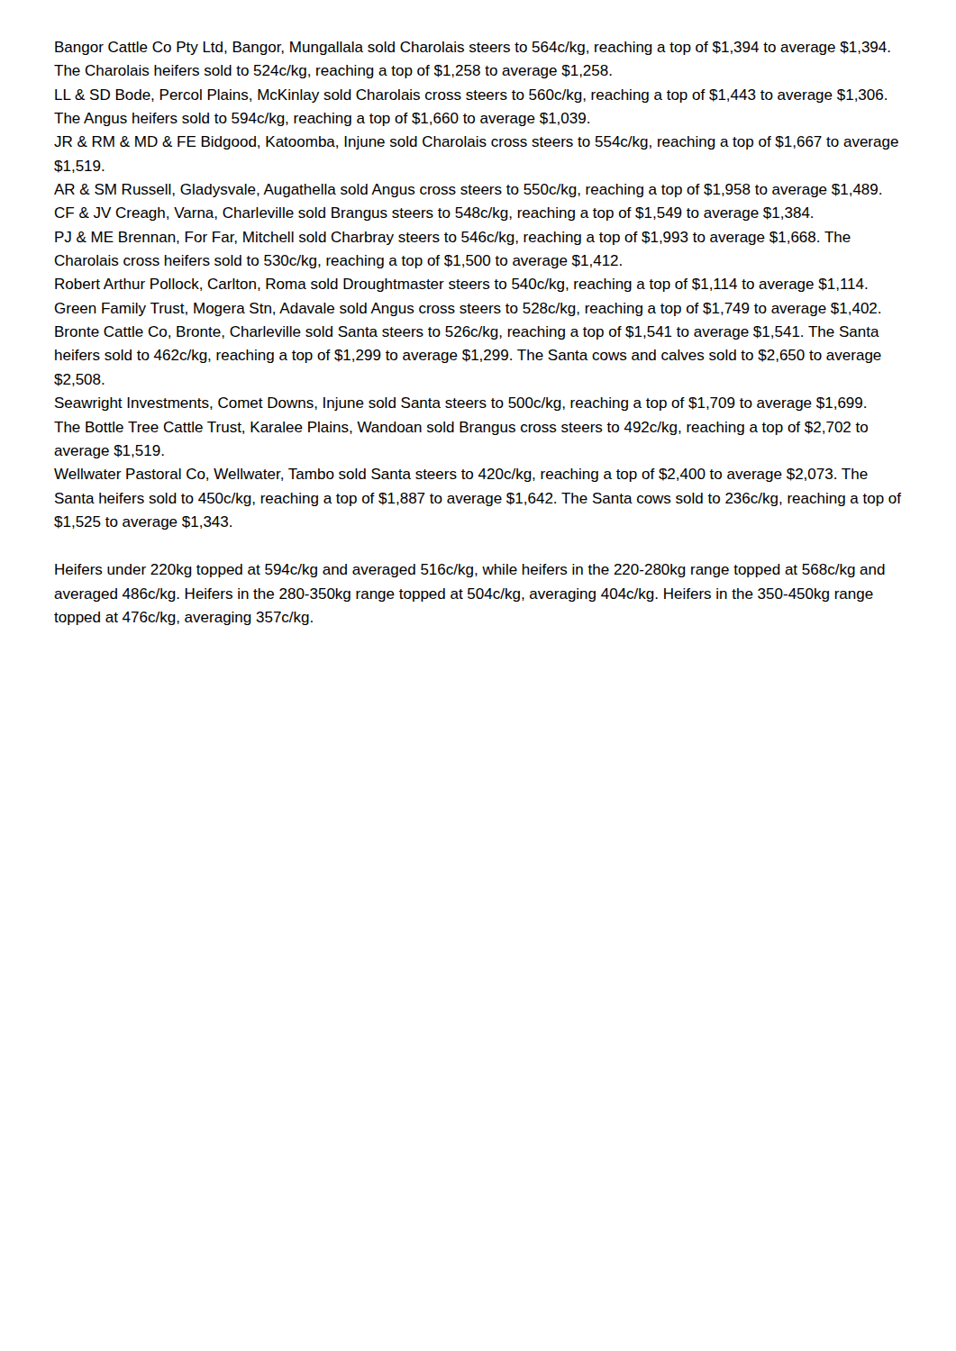Bangor Cattle Co Pty Ltd, Bangor, Mungallala sold Charolais steers to 564c/kg, reaching a top of $1,394 to average $1,394. The Charolais heifers sold to 524c/kg, reaching a top of $1,258 to average $1,258.
LL & SD Bode, Percol Plains, McKinlay sold Charolais cross steers to 560c/kg, reaching a top of $1,443 to average $1,306. The Angus heifers sold to 594c/kg, reaching a top of $1,660 to average $1,039.
JR & RM & MD & FE Bidgood, Katoomba, Injune sold Charolais cross steers to 554c/kg, reaching a top of $1,667 to average $1,519.
AR & SM Russell, Gladysvale, Augathella sold Angus cross steers to 550c/kg, reaching a top of $1,958 to average $1,489.
CF & JV Creagh, Varna, Charleville sold Brangus steers to 548c/kg, reaching a top of $1,549 to average $1,384.
PJ & ME Brennan, For Far, Mitchell sold Charbray steers to 546c/kg, reaching a top of $1,993 to average $1,668. The Charolais cross heifers sold to 530c/kg, reaching a top of $1,500 to average $1,412.
Robert Arthur Pollock, Carlton, Roma sold Droughtmaster steers to 540c/kg, reaching a top of $1,114 to average $1,114.
Green Family Trust, Mogera Stn, Adavale sold Angus cross steers to 528c/kg, reaching a top of $1,749 to average $1,402.
Bronte Cattle Co, Bronte, Charleville sold Santa steers to 526c/kg, reaching a top of $1,541 to average $1,541. The Santa heifers sold to 462c/kg, reaching a top of $1,299 to average $1,299. The Santa cows and calves sold to $2,650 to average $2,508.
Seawright Investments, Comet Downs, Injune sold Santa steers to 500c/kg, reaching a top of $1,709 to average $1,699.
The Bottle Tree Cattle Trust, Karalee Plains, Wandoan sold Brangus cross steers to 492c/kg, reaching a top of $2,702 to average $1,519.
Wellwater Pastoral Co, Wellwater, Tambo sold Santa steers to 420c/kg, reaching a top of $2,400 to average $2,073. The Santa heifers sold to 450c/kg, reaching a top of $1,887 to average $1,642. The Santa cows sold to 236c/kg, reaching a top of $1,525 to average $1,343.
Heifers under 220kg topped at 594c/kg and averaged 516c/kg, while heifers in the 220-280kg range topped at 568c/kg and averaged 486c/kg. Heifers in the 280-350kg range topped at 504c/kg, averaging 404c/kg. Heifers in the 350-450kg range topped at 476c/kg, averaging 357c/kg.